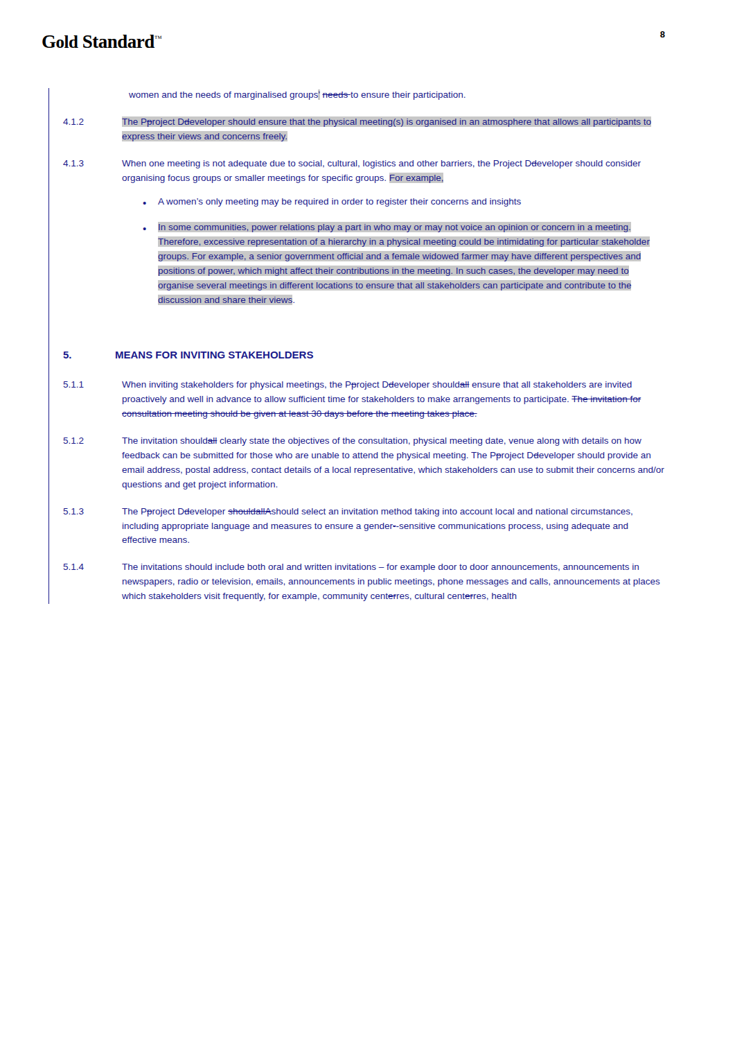Gold Standard™
8
women and the needs of marginalised groups’ needs to ensure their participation.
4.1.2
The Pproject Ddeveloper should ensure that the physical meeting(s) is organised in an atmosphere that allows all participants to express their views and concerns freely.
4.1.3
When one meeting is not adequate due to social, cultural, logistics and other barriers, the Project Ddeveloper should consider organising focus groups or smaller meetings for specific groups. For example,
A women’s only meeting may be required in order to register their concerns and insights
In some communities, power relations play a part in who may or may not voice an opinion or concern in a meeting. Therefore, excessive representation of a hierarchy in a physical meeting could be intimidating for particular stakeholder groups. For example, a senior government official and a female widowed farmer may have different perspectives and positions of power, which might affect their contributions in the meeting. In such cases, the developer may need to organise several meetings in different locations to ensure that all stakeholders can participate and contribute to the discussion and share their views.
5. MEANS FOR INVITING STAKEHOLDERS
5.1.1
When inviting stakeholders for physical meetings, the Pproject Ddeveloper shouldall ensure that all stakeholders are invited proactively and well in advance to allow sufficient time for stakeholders to make arrangements to participate. The invitation for consultation meeting should be given at least 30 days before the meeting takes place.
5.1.2
The invitation shouldall clearly state the objectives of the consultation, physical meeting date, venue along with details on how feedback can be submitted for those who are unable to attend the physical meeting. The Pproject Ddeveloper should provide an email address, postal address, contact details of a local representative, which stakeholders can use to submit their concerns and/or questions and get project information.
5.1.3
The Pproject Ddeveloper shouldallAshould select an invitation method taking into account local and national circumstances, including appropriate language and measures to ensure a gender--sensitive communications process, using adequate and effective means.
5.1.4
The invitations should include both oral and written invitations – for example door to door announcements, announcements in newspapers, radio or television, emails, announcements in public meetings, phone messages and calls, announcements at places which stakeholders visit frequently, for example, community centerres, cultural centerres, health